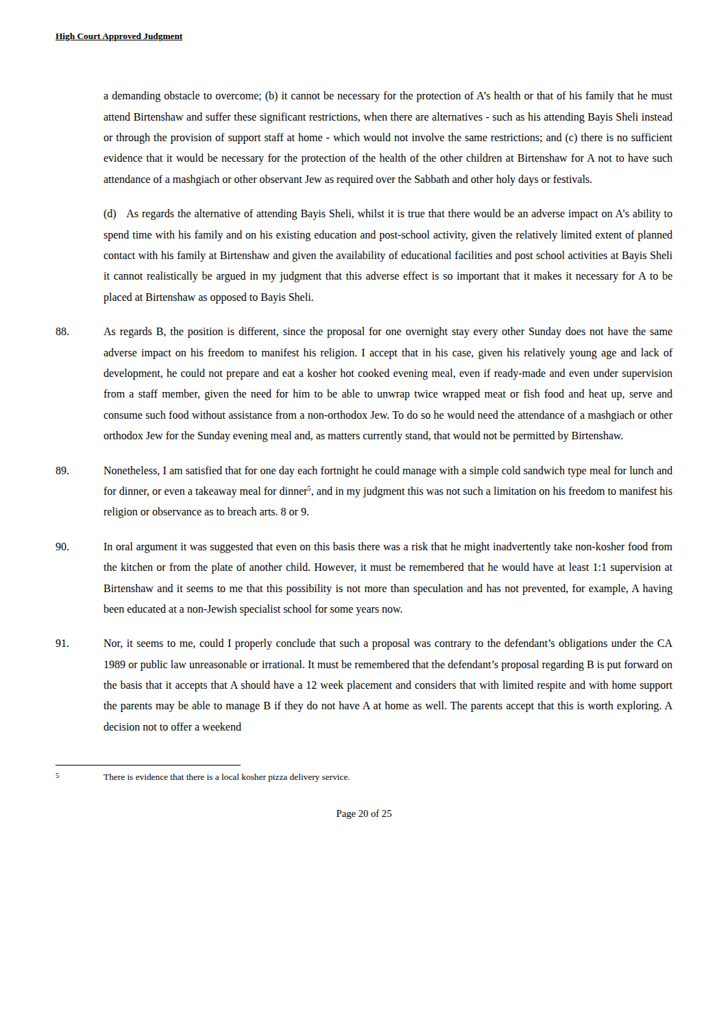High Court Approved Judgment
a demanding obstacle to overcome; (b) it cannot be necessary for the protection of A’s health or that of his family that he must attend Birtenshaw and suffer these significant restrictions, when there are alternatives - such as his attending Bayis Sheli instead or through the provision of support staff at home - which would not involve the same restrictions; and (c) there is no sufficient evidence that it would be necessary for the protection of the health of the other children at Birtenshaw for A not to have such attendance of a mashgiach or other observant Jew as required over the Sabbath and other holy days or festivals.
(d) As regards the alternative of attending Bayis Sheli, whilst it is true that there would be an adverse impact on A’s ability to spend time with his family and on his existing education and post-school activity, given the relatively limited extent of planned contact with his family at Birtenshaw and given the availability of educational facilities and post school activities at Bayis Sheli it cannot realistically be argued in my judgment that this adverse effect is so important that it makes it necessary for A to be placed at Birtenshaw as opposed to Bayis Sheli.
88.
As regards B, the position is different, since the proposal for one overnight stay every other Sunday does not have the same adverse impact on his freedom to manifest his religion. I accept that in his case, given his relatively young age and lack of development, he could not prepare and eat a kosher hot cooked evening meal, even if ready-made and even under supervision from a staff member, given the need for him to be able to unwrap twice wrapped meat or fish food and heat up, serve and consume such food without assistance from a non-orthodox Jew. To do so he would need the attendance of a mashgiach or other orthodox Jew for the Sunday evening meal and, as matters currently stand, that would not be permitted by Birtenshaw.
89.
Nonetheless, I am satisfied that for one day each fortnight he could manage with a simple cold sandwich type meal for lunch and for dinner, or even a takeaway meal for dinner5, and in my judgment this was not such a limitation on his freedom to manifest his religion or observance as to breach arts. 8 or 9.
90.
In oral argument it was suggested that even on this basis there was a risk that he might inadvertently take non-kosher food from the kitchen or from the plate of another child. However, it must be remembered that he would have at least 1:1 supervision at Birtenshaw and it seems to me that this possibility is not more than speculation and has not prevented, for example, A having been educated at a non-Jewish specialist school for some years now.
91.
Nor, it seems to me, could I properly conclude that such a proposal was contrary to the defendant’s obligations under the CA 1989 or public law unreasonable or irrational. It must be remembered that the defendant’s proposal regarding B is put forward on the basis that it accepts that A should have a 12 week placement and considers that with limited respite and with home support the parents may be able to manage B if they do not have A at home as well. The parents accept that this is worth exploring. A decision not to offer a weekend
5
There is evidence that there is a local kosher pizza delivery service.
Page 20 of 25